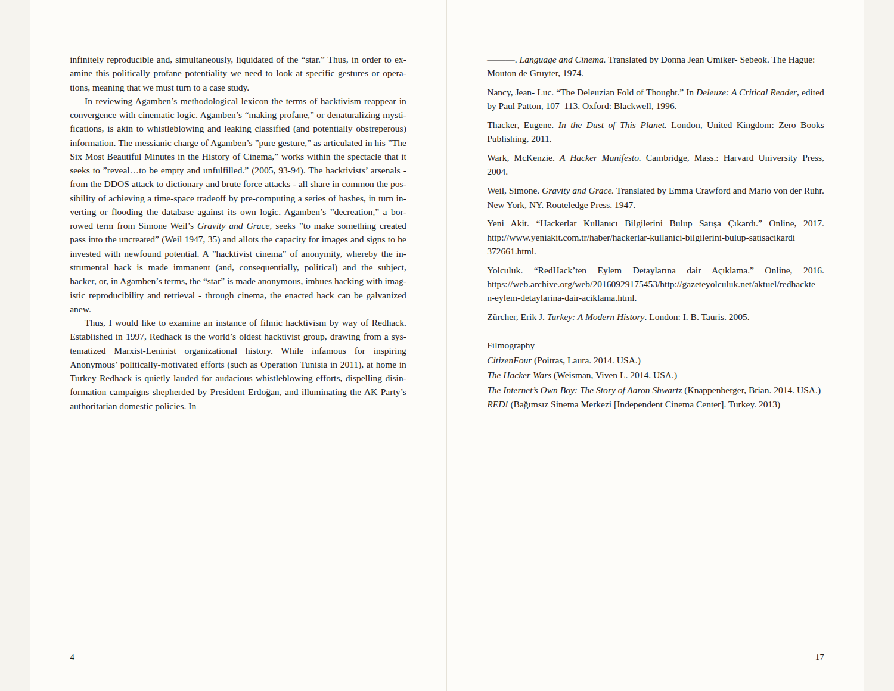infinitely reproducible and, simultaneously, liquidated of the “star.” Thus, in order to examine this politically profane potentiality we need to look at specific gestures or operations, meaning that we must turn to a case study.
In reviewing Agamben’s methodological lexicon the terms of hacktivism reappear in convergence with cinematic logic. Agamben’s “making profane,” or denaturalizing mystifications, is akin to whistleblowing and leaking classified (and potentially obstreperous) information. The messianic charge of Agamben’s ”pure gesture,” as articulated in his ”The Six Most Beautiful Minutes in the History of Cinema,” works within the spectacle that it seeks to ”reveal…to be empty and unfulfilled.” (2005, 93-94). The hacktivists’ arsenals - from the DDOS attack to dictionary and brute force attacks - all share in common the possibility of achieving a time-space tradeoff by pre-computing a series of hashes, in turn inverting or flooding the database against its own logic. Agamben’s ”decreation,” a borrowed term from Simone Weil’s Gravity and Grace, seeks ”to make something created pass into the uncreated” (Weil 1947, 35) and allots the capacity for images and signs to be invested with newfound potential. A ”hacktivist cinema” of anonymity, whereby the instrumental hack is made immanent (and, consequentially, political) and the subject, hacker, or, in Agamben’s terms, the “star” is made anonymous, imbues hacking with imagistic reproducibility and retrieval - through cinema, the enacted hack can be galvanized anew.
Thus, I would like to examine an instance of filmic hacktivism by way of Redhack. Established in 1997, Redhack is the world’s oldest hacktivist group, drawing from a systematized Marxist-Leninist organizational history. While infamous for inspiring Anonymous’ politically-motivated efforts (such as Operation Tunisia in 2011), at home in Turkey Redhack is quietly lauded for audacious whistleblowing efforts, dispelling disinformation campaigns shepherded by President Erdoğan, and illuminating the AK Party’s authoritarian domestic policies. In
4
———. Language and Cinema. Translated by Donna Jean Umiker- Sebeok. The Hague:
Mouton de Gruyter, 1974.
Nancy, Jean- Luc. “The Deleuzian Fold of Thought.” In Deleuze: A Critical Reader, edited by Paul Patton, 107–113. Oxford: Blackwell, 1996.
Thacker, Eugene. In the Dust of This Planet. London, United Kingdom: Zero Books Publishing, 2011.
Wark, McKenzie. A Hacker Manifesto. Cambridge, Mass.: Harvard University Press, 2004.
Weil, Simone. Gravity and Grace. Translated by Emma Crawford and Mario von der Ruhr. New York, NY. Routeledge Press. 1947.
Yeni Akit. “Hackerlar Kullanıcı Bilgilerini Bulup Satışa Çıkardı.” Online, 2017. http://www.yeniakit.com.tr/haber/hackerlar-kullanici-bilgilerini-bulup-satisacikardi 372661.html.
Yolculuk. “RedHack’ten Eylem Detaylarına dair Açıklama.” Online, 2016. https://web.archive.org/web/20160929175453/http://gazeteyolculuk.net/aktuel/redhackte n-eylem-detaylarina-dair-aciklama.html.
Zürcher, Erik J. Turkey: A Modern History. London: I. B. Tauris. 2005.
Filmography
CitizenFour (Poitras, Laura. 2014. USA.)
The Hacker Wars (Weisman, Viven L. 2014. USA.)
The Internet’s Own Boy: The Story of Aaron Shwartz (Knappenberger, Brian. 2014. USA.)
RED! (Bağımsız Sinema Merkezi [Independent Cinema Center]. Turkey. 2013)
17